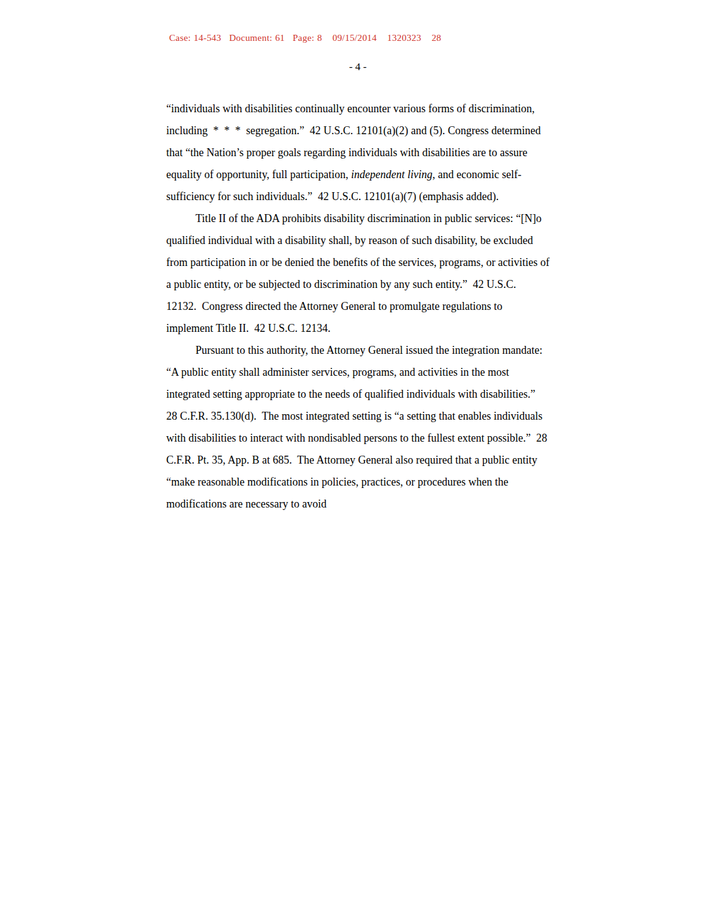Case: 14-543 Document: 61 Page: 8 09/15/2014 1320323 28
- 4 -
“individuals with disabilities continually encounter various forms of discrimination, including * * * segregation.” 42 U.S.C. 12101(a)(2) and (5). Congress determined that “the Nation’s proper goals regarding individuals with disabilities are to assure equality of opportunity, full participation, independent living, and economic self-sufficiency for such individuals.” 42 U.S.C. 12101(a)(7) (emphasis added).
Title II of the ADA prohibits disability discrimination in public services: “[N]o qualified individual with a disability shall, by reason of such disability, be excluded from participation in or be denied the benefits of the services, programs, or activities of a public entity, or be subjected to discrimination by any such entity.” 42 U.S.C. 12132. Congress directed the Attorney General to promulgate regulations to implement Title II. 42 U.S.C. 12134.
Pursuant to this authority, the Attorney General issued the integration mandate: “A public entity shall administer services, programs, and activities in the most integrated setting appropriate to the needs of qualified individuals with disabilities.” 28 C.F.R. 35.130(d). The most integrated setting is “a setting that enables individuals with disabilities to interact with nondisabled persons to the fullest extent possible.” 28 C.F.R. Pt. 35, App. B at 685. The Attorney General also required that a public entity “make reasonable modifications in policies, practices, or procedures when the modifications are necessary to avoid